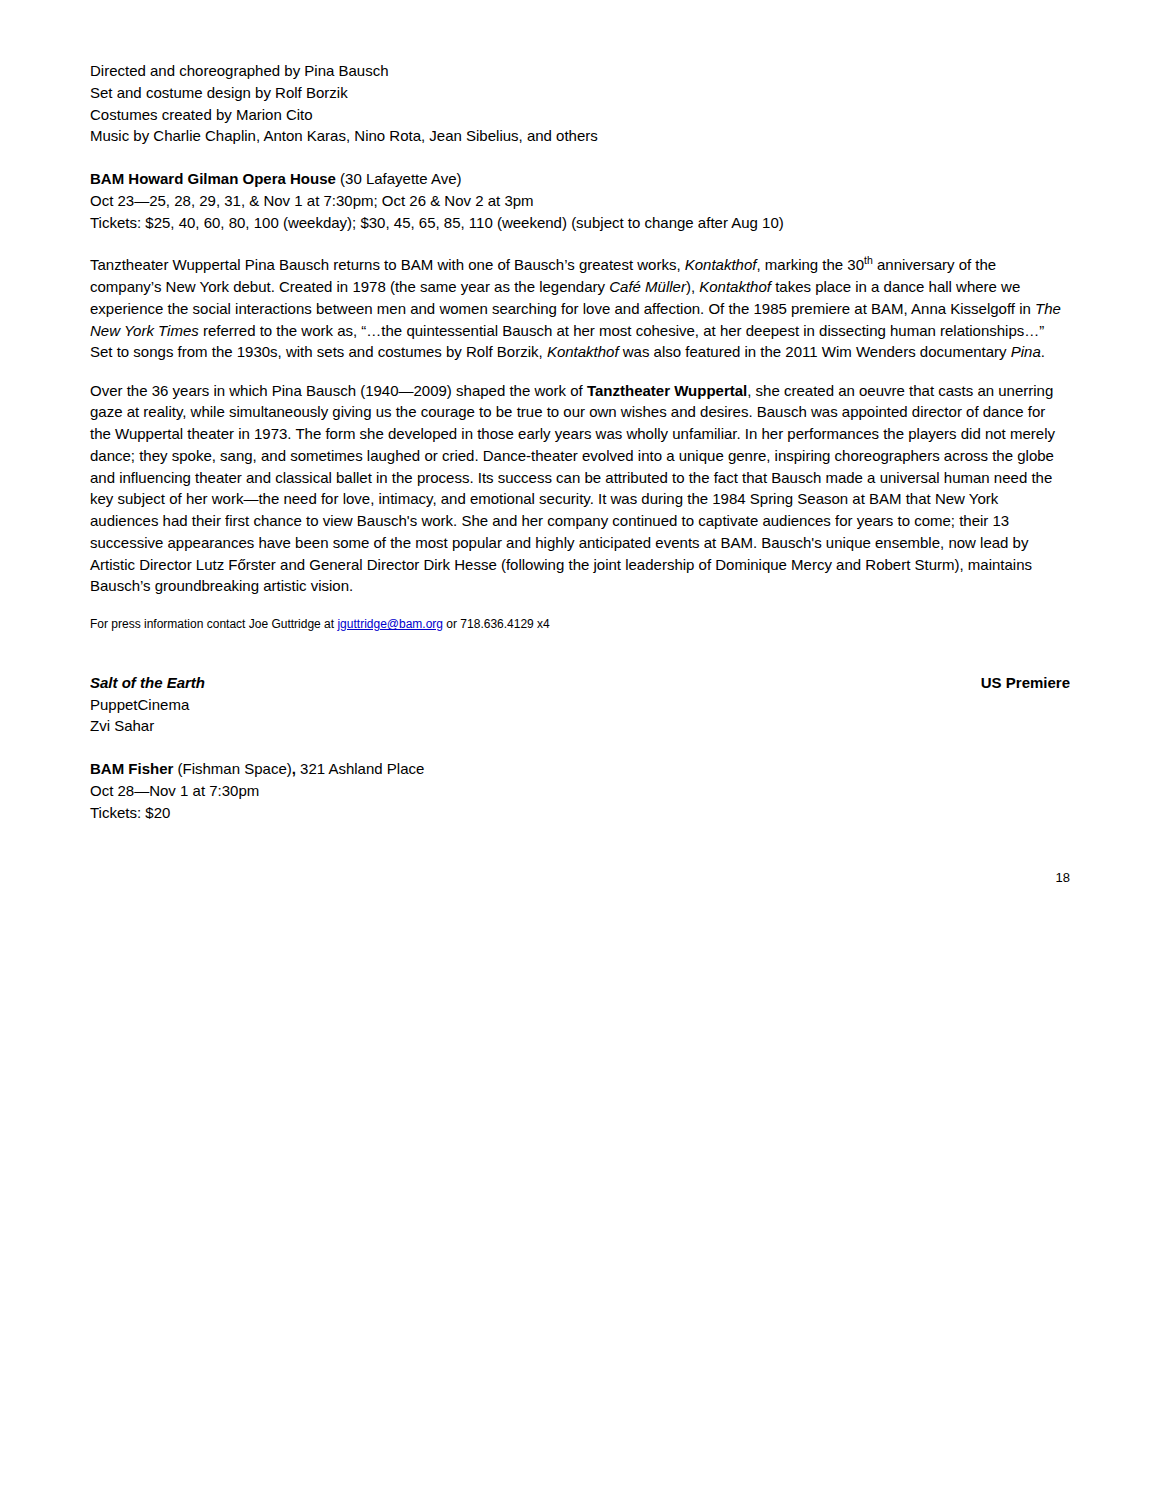Directed and choreographed by Pina Bausch
Set and costume design by Rolf Borzik
Costumes created by Marion Cito
Music by Charlie Chaplin, Anton Karas, Nino Rota, Jean Sibelius, and others
BAM Howard Gilman Opera House (30 Lafayette Ave)
Oct 23—25, 28, 29, 31, & Nov 1 at 7:30pm; Oct 26 & Nov 2 at 3pm
Tickets: $25, 40, 60, 80, 100 (weekday); $30, 45, 65, 85, 110 (weekend) (subject to change after Aug 10)
Tanztheater Wuppertal Pina Bausch returns to BAM with one of Bausch’s greatest works, Kontakthof, marking the 30th anniversary of the company’s New York debut. Created in 1978 (the same year as the legendary Café Müller), Kontakthof takes place in a dance hall where we experience the social interactions between men and women searching for love and affection. Of the 1985 premiere at BAM, Anna Kisselgoff in The New York Times referred to the work as, “…the quintessential Bausch at her most cohesive, at her deepest in dissecting human relationships…” Set to songs from the 1930s, with sets and costumes by Rolf Borzik, Kontakthof was also featured in the 2011 Wim Wenders documentary Pina.
Over the 36 years in which Pina Bausch (1940—2009) shaped the work of Tanztheater Wuppertal, she created an oeuvre that casts an unerring gaze at reality, while simultaneously giving us the courage to be true to our own wishes and desires. Bausch was appointed director of dance for the Wuppertal theater in 1973. The form she developed in those early years was wholly unfamiliar. In her performances the players did not merely dance; they spoke, sang, and sometimes laughed or cried. Dance-theater evolved into a unique genre, inspiring choreographers across the globe and influencing theater and classical ballet in the process. Its success can be attributed to the fact that Bausch made a universal human need the key subject of her work—the need for love, intimacy, and emotional security. It was during the 1984 Spring Season at BAM that New York audiences had their first chance to view Bausch's work. She and her company continued to captivate audiences for years to come; their 13 successive appearances have been some of the most popular and highly anticipated events at BAM. Bausch's unique ensemble, now lead by Artistic Director Lutz Főrster and General Director Dirk Hesse (following the joint leadership of Dominique Mercy and Robert Sturm), maintains Bausch’s groundbreaking artistic vision.
For press information contact Joe Guttridge at jguttridge@bam.org or 718.636.4129 x4
Salt of the Earth US Premiere
PuppetCinema
Zvi Sahar
BAM Fisher (Fishman Space), 321 Ashland Place
Oct 28—Nov 1 at 7:30pm
Tickets: $20
18